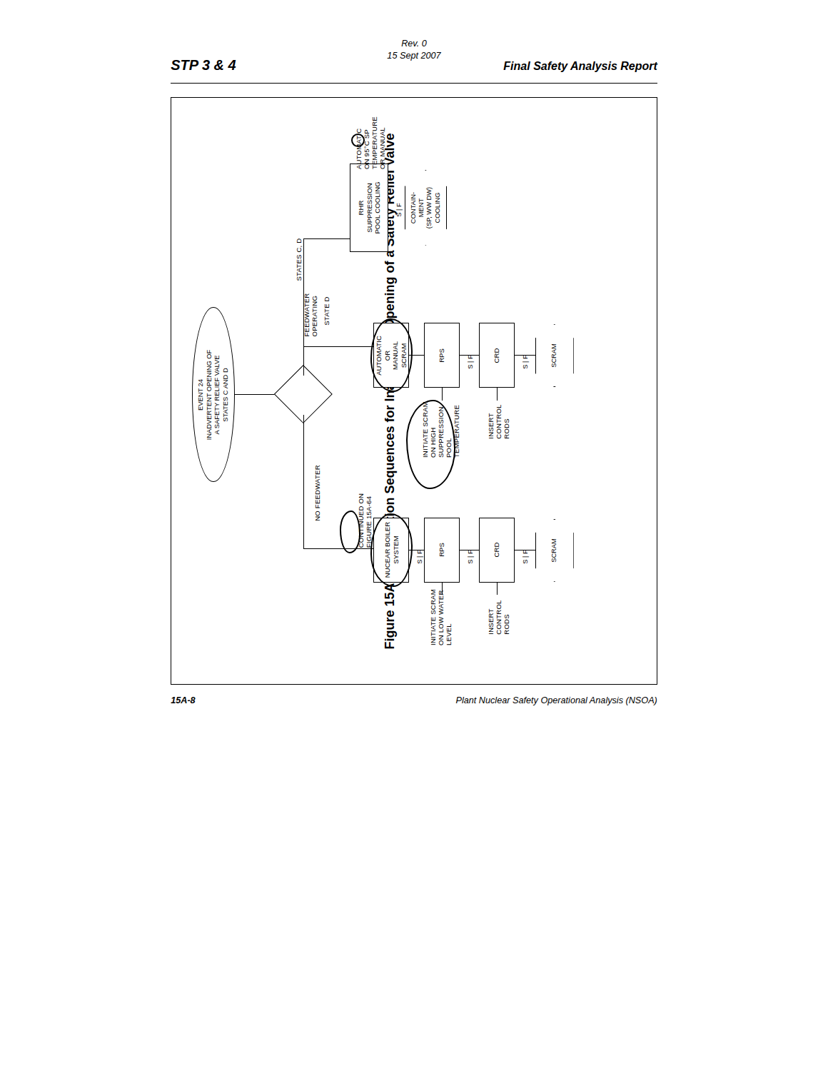Rev. 0
15 Sept 2007
STP 3 & 4
Final Safety Analysis Report
Figure 15A-29 Protection Sequences for Inadvertent Opening of a Safety Relief Valve
EVENT 24
INADVERTENT OPENING OF
A SAFETY RELIEF VALVE
STATES C AND D
FEEDWATER
OPERATING
NO FEEDWATER
STATES C, D
STATE D
RHR
SUPPRESSION
POOL COOLING
S | F
AUTOMATIC
ON 95°C SP
TEMPERATURE
OR MANUAL
CONTAIN-
MENT
(SP, WW DW)
COOLING
AUTOMATIC
OR
MANUAL
SCRAM
RPS
S | F
CRD
S | F
SCRAM
INITIATE SCRAM
ON HIGH
SUPPRESSION
POOL
TEMPERATURE
INSERT
CONTROL
RODS
NUCEAR BOILER
SYSTEM
S | F
RPS
S | F
CRD
S | F
SCRAM
INITIATE SCRAM
ON LOW WATER
LEVEL
INSERT
CONTROL
RODS
CONTINUED ON
FIGURE 15A-64
15A-8
Plant Nuclear Safety Operational Analysis (NSOA)